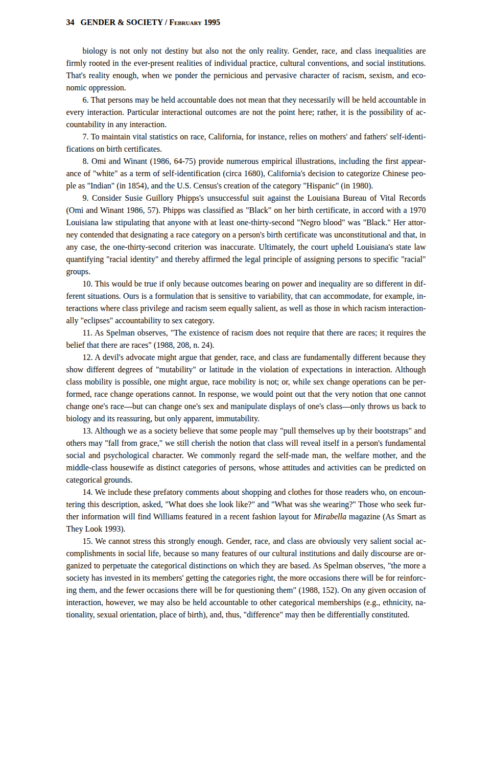34 GENDER & SOCIETY / February 1995
biology is not only not destiny but also not the only reality. Gender, race, and class inequalities are firmly rooted in the ever-present realities of individual practice, cultural conventions, and social institutions. That's reality enough, when we ponder the pernicious and pervasive character of racism, sexism, and economic oppression.
6. That persons may be held accountable does not mean that they necessarily will be held accountable in every interaction. Particular interactional outcomes are not the point here; rather, it is the possibility of accountability in any interaction.
7. To maintain vital statistics on race, California, for instance, relies on mothers' and fathers' self-identifications on birth certificates.
8. Omi and Winant (1986, 64-75) provide numerous empirical illustrations, including the first appearance of "white" as a term of self-identification (circa 1680), California's decision to categorize Chinese people as "Indian" (in 1854), and the U.S. Census's creation of the category "Hispanic" (in 1980).
9. Consider Susie Guillory Phipps's unsuccessful suit against the Louisiana Bureau of Vital Records (Omi and Winant 1986, 57). Phipps was classified as "Black" on her birth certificate, in accord with a 1970 Louisiana law stipulating that anyone with at least one-thirty-second "Negro blood" was "Black." Her attorney contended that designating a race category on a person's birth certificate was unconstitutional and that, in any case, the one-thirty-second criterion was inaccurate. Ultimately, the court upheld Louisiana's state law quantifying "racial identity" and thereby affirmed the legal principle of assigning persons to specific "racial" groups.
10. This would be true if only because outcomes bearing on power and inequality are so different in different situations. Ours is a formulation that is sensitive to variability, that can accommodate, for example, interactions where class privilege and racism seem equally salient, as well as those in which racism interactionally "eclipses" accountability to sex category.
11. As Spelman observes, "The existence of racism does not require that there are races; it requires the belief that there are races" (1988, 208, n. 24).
12. A devil's advocate might argue that gender, race, and class are fundamentally different because they show different degrees of "mutability" or latitude in the violation of expectations in interaction. Although class mobility is possible, one might argue, race mobility is not; or, while sex change operations can be performed, race change operations cannot. In response, we would point out that the very notion that one cannot change one's race—but can change one's sex and manipulate displays of one's class—only throws us back to biology and its reassuring, but only apparent, immutability.
13. Although we as a society believe that some people may "pull themselves up by their bootstraps" and others may "fall from grace," we still cherish the notion that class will reveal itself in a person's fundamental social and psychological character. We commonly regard the self-made man, the welfare mother, and the middle-class housewife as distinct categories of persons, whose attitudes and activities can be predicted on categorical grounds.
14. We include these prefatory comments about shopping and clothes for those readers who, on encountering this description, asked, "What does she look like?" and "What was she wearing?" Those who seek further information will find Williams featured in a recent fashion layout for Mirabella magazine (As Smart as They Look 1993).
15. We cannot stress this strongly enough. Gender, race, and class are obviously very salient social accomplishments in social life, because so many features of our cultural institutions and daily discourse are organized to perpetuate the categorical distinctions on which they are based. As Spelman observes, "the more a society has invested in its members' getting the categories right, the more occasions there will be for reinforcing them, and the fewer occasions there will be for questioning them" (1988, 152). On any given occasion of interaction, however, we may also be held accountable to other categorical memberships (e.g., ethnicity, nationality, sexual orientation, place of birth), and, thus, "difference" may then be differentially constituted.